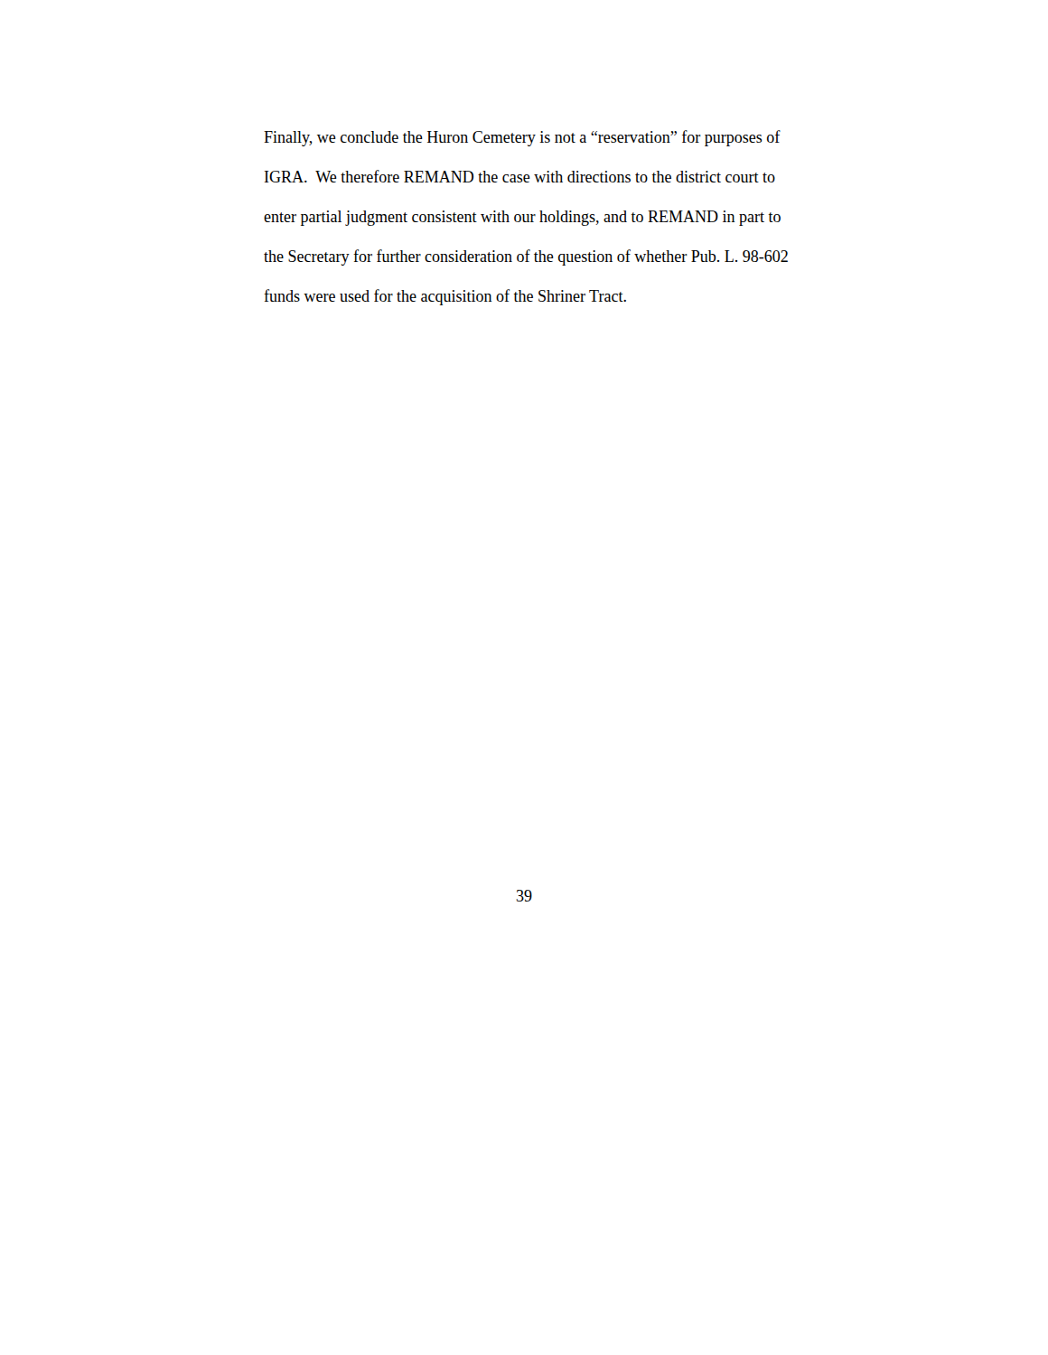Finally, we conclude the Huron Cemetery is not a “reservation” for purposes of IGRA. We therefore REMAND the case with directions to the district court to enter partial judgment consistent with our holdings, and to REMAND in part to the Secretary for further consideration of the question of whether Pub. L. 98-602 funds were used for the acquisition of the Shriner Tract.
39